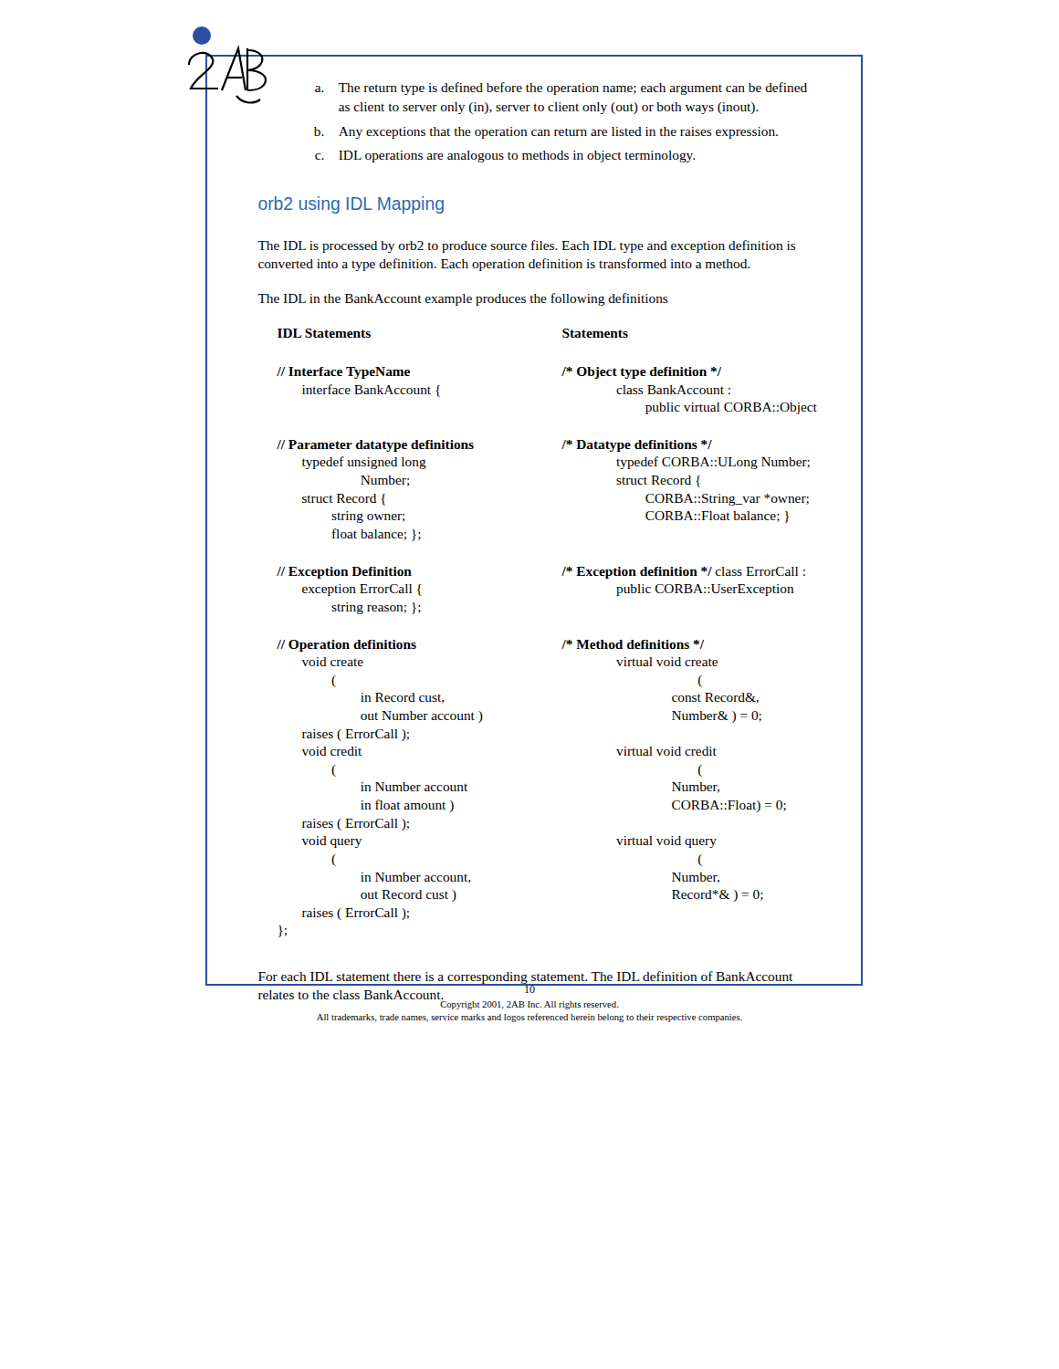The return type is defined before the operation name; each argument can be defined as client to server only (in), server to client only (out) or both ways (inout).
Any exceptions that the operation can return are listed in the raises expression.
IDL operations are analogous to methods in object terminology.
orb2 using IDL Mapping
The IDL is processed by orb2 to produce source files. Each IDL type and exception definition is converted into a type definition. Each operation definition is transformed into a method.
The IDL in the BankAccount example produces the following definitions
| IDL Statements | Statements |
| // Interface TypeName interface BankAccount { | /* Object type definition */ class BankAccount : public virtual CORBA::Object |
| // Parameter datatype definitions typedef unsigned long Number; struct Record { string owner; float balance; }; | /* Datatype definitions */ typedef CORBA::ULong Number; struct Record { CORBA::String_var *owner; CORBA::Float balance; } |
| // Exception Definition exception ErrorCall { string reason; }; | /* Exception definition */ class ErrorCall : public CORBA::UserException |
| // Operation definitions void create ( in Record cust, out Number account ) raises ( ErrorCall ); void credit ( in Number account in float amount ) raises ( ErrorCall ); void query ( in Number account, out Record cust ) raises ( ErrorCall ); }; | /* Method definitions */ virtual void create ( const Record&, Number& ) = 0; virtual void credit ( Number, CORBA::Float) = 0; virtual void query ( Number, Record*& ) = 0; |
For each IDL statement there is a corresponding statement. The IDL definition of BankAccount relates to the class BankAccount.
10
Copyright 2001, 2AB Inc. All rights reserved.
All trademarks, trade names, service marks and logos referenced herein belong to their respective companies.